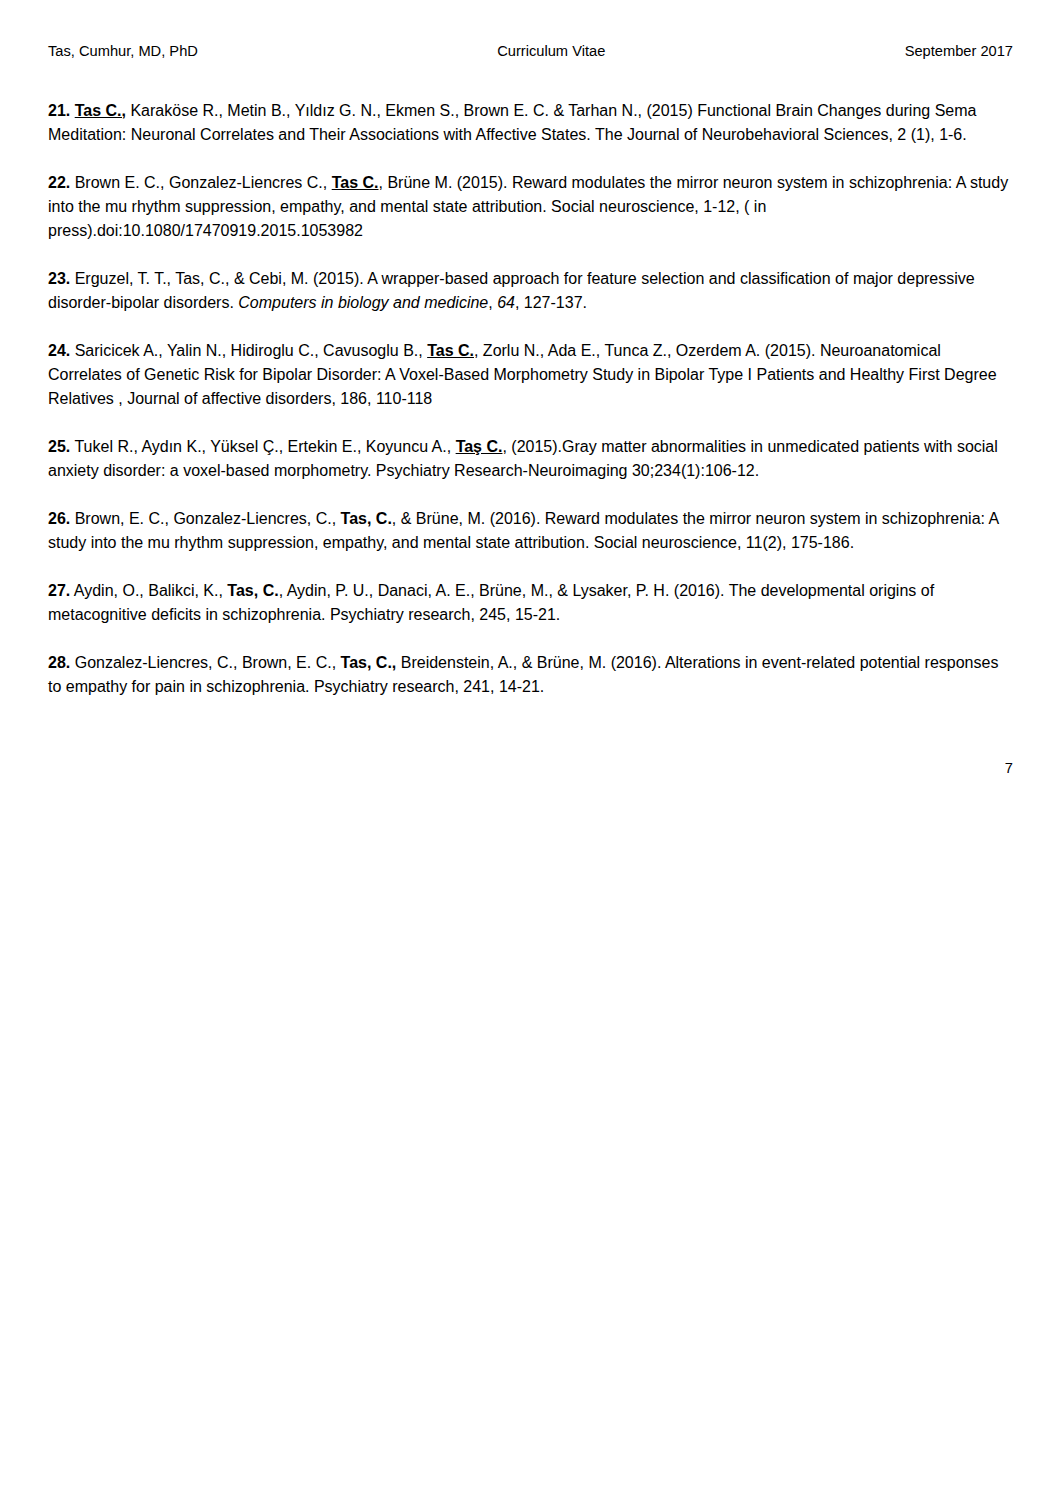Tas, Cumhur, MD, PhD Curriculum Vitae September 2017
21. Tas C., Karaköse R., Metin B., Yıldız G. N., Ekmen S., Brown E. C. & Tarhan N., (2015) Functional Brain Changes during Sema Meditation: Neuronal Correlates and Their Associations with Affective States. The Journal of Neurobehavioral Sciences, 2 (1), 1-6.
22. Brown E. C., Gonzalez-Liencres C., Tas C., Brüne M. (2015). Reward modulates the mirror neuron system in schizophrenia: A study into the mu rhythm suppression, empathy, and mental state attribution. Social neuroscience, 1-12, ( in press).doi:10.1080/17470919.2015.1053982
23. Erguzel, T. T., Tas, C., & Cebi, M. (2015). A wrapper-based approach for feature selection and classification of major depressive disorder-bipolar disorders. Computers in biology and medicine, 64, 127-137.
24. Saricicek A., Yalin N., Hidiroglu C., Cavusoglu B., Tas C., Zorlu N., Ada E., Tunca Z., Ozerdem A. (2015). Neuroanatomical Correlates of Genetic Risk for Bipolar Disorder: A Voxel-Based Morphometry Study in Bipolar Type I Patients and Healthy First Degree Relatives , Journal of affective disorders, 186, 110-118
25. Tukel R., Aydın K., Yüksel Ç., Ertekin E., Koyuncu A., Taş C., (2015).Gray matter abnormalities in unmedicated patients with social anxiety disorder: a voxel-based morphometry. Psychiatry Research-Neuroimaging 30;234(1):106-12.
26. Brown, E. C., Gonzalez-Liencres, C., Tas, C., & Brüne, M. (2016). Reward modulates the mirror neuron system in schizophrenia: A study into the mu rhythm suppression, empathy, and mental state attribution. Social neuroscience, 11(2), 175-186.
27. Aydin, O., Balikci, K., Tas, C., Aydin, P. U., Danaci, A. E., Brüne, M., & Lysaker, P. H. (2016). The developmental origins of metacognitive deficits in schizophrenia. Psychiatry research, 245, 15-21.
28. Gonzalez-Liencres, C., Brown, E. C., Tas, C., Breidenstein, A., & Brüne, M. (2016). Alterations in event-related potential responses to empathy for pain in schizophrenia. Psychiatry research, 241, 14-21.
7